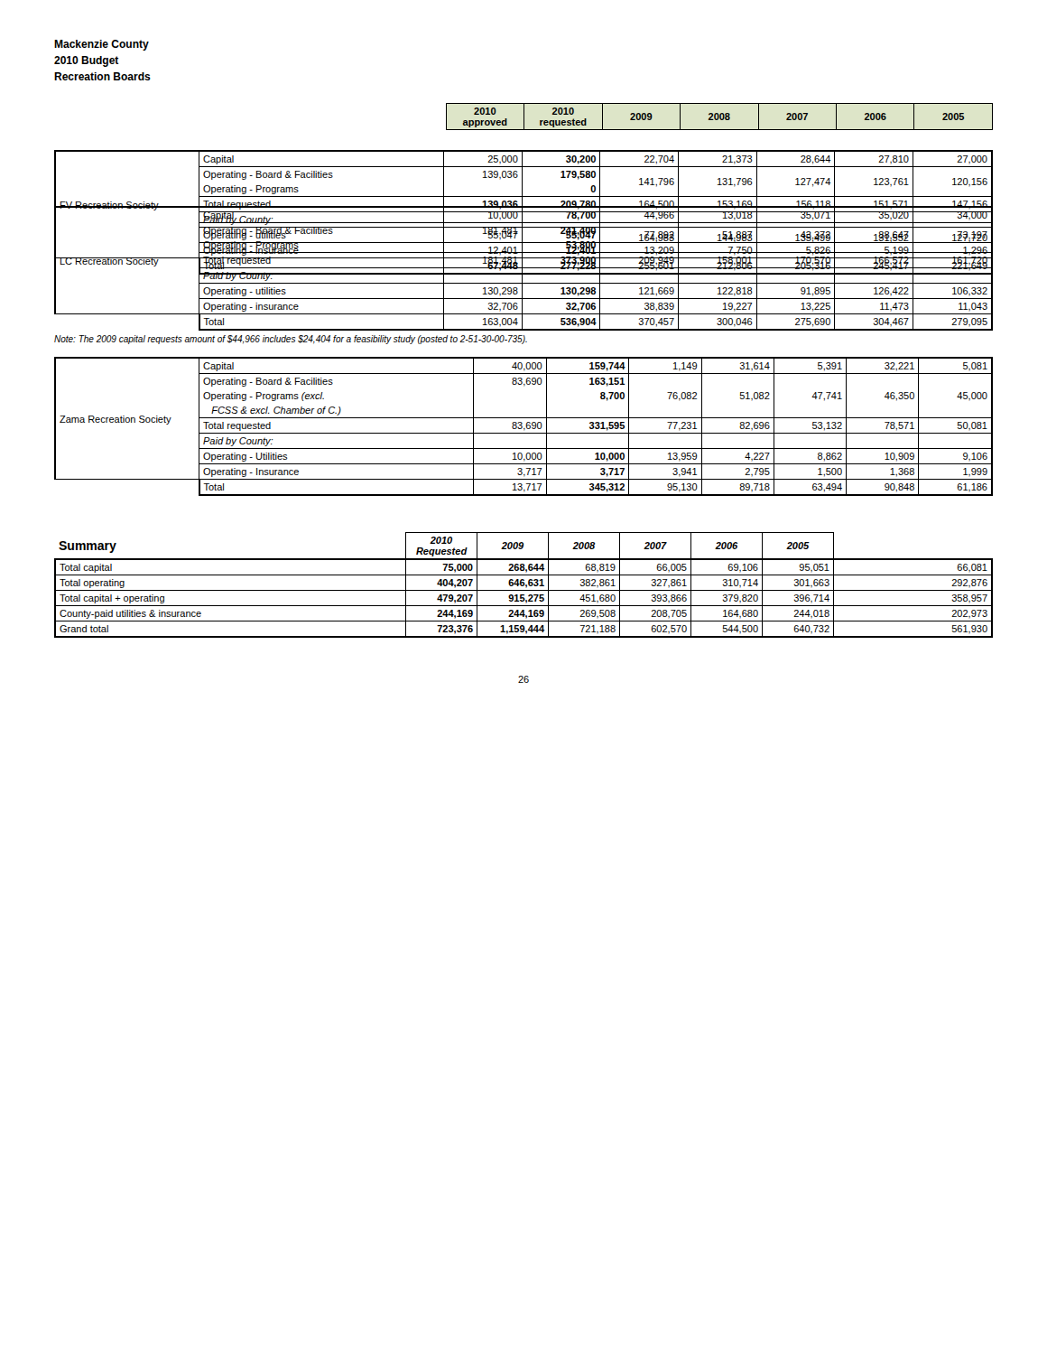Mackenzie County
2010 Budget
Recreation Boards
| | | 2010 approved | 2010 requested | 2009 | 2008 | 2007 | 2006 | 2005 |
| FV Recreation Society | Capital | 25,000 | 30,200 | 22,704 | 21,373 | 28,644 | 27,810 | 27,000 |
| Operating - Board & Facilities | 139,036 | 179,580 | 141,796 | 131,796 | 127,474 | 123,761 | 120,156 |
| Operating - Programs | | 0 |
| Total requested | 139,036 | 209,780 | 164,500 | 153,169 | 156,118 | 151,571 | 147,156 |
| Paid by County: | | | | | | | |
| Operating - utilities | 55,047 | 55,047 | 77,892 | 51,887 | 43,372 | 88,647 | 73,197 |
| Operating - insurance | 12,401 | 12,401 | 13,209 | 7,750 | 5,826 | 5,199 | 1,296 |
| | Total | 67,448 | 277,228 | 255,601 | 212,806 | 205,316 | 245,417 | 221,649 |
| LC Recreation Society | Capital | 10,000 | 78,700 | 44,966 | 13,018 | 35,071 | 35,020 | 34,000 |
| Operating - Board & Facilities | 181,481 | 241,400 | 164,983 | 144,983 | 135,499 | 131,552 | 127,720 |
| Operating - Programs | | 53,800 |
| Total requested | 181,481 | 373,900 | 209,949 | 158,001 | 170,570 | 166,572 | 161,720 |
| Paid by County: | | | | | | | |
| Operating - utilities | 130,298 | 130,298 | 121,669 | 122,818 | 91,895 | 126,422 | 106,332 |
| Operating - insurance | 32,706 | 32,706 | 38,839 | 19,227 | 13,225 | 11,473 | 11,043 |
| | Total | 163,004 | 536,904 | 370,457 | 300,046 | 275,690 | 304,467 | 279,095 |
Note: The 2009 capital requests amount of $44,966 includes $24,404 for a feasibility study (posted to 2-51-30-00-735).
| Zama Recreation Society | Capital | 40,000 | 159,744 | 1,149 | 31,614 | 5,391 | 32,221 | 5,081 |
| Operating - Board & Facilities | 83,690 | 163,151 | 76,082 | 51,082 | 47,741 | 46,350 | 45,000 |
| Operating - Programs (excl. | | 8,700 |
| FCSS & excl. Chamber of C.) | | |
| Total requested | 83,690 | 331,595 | 77,231 | 82,696 | 53,132 | 78,571 | 50,081 |
| Paid by County: | | | | | | | |
| Operating - Utilities | 10,000 | 10,000 | 13,959 | 4,227 | 8,862 | 10,909 | 9,106 |
| Operating - Insurance | 3,717 | 3,717 | 3,941 | 2,795 | 1,500 | 1,368 | 1,999 |
| | Total | 13,717 | 345,312 | 95,130 | 89,718 | 63,494 | 90,848 | 61,186 |
| Summary | 2010 Requested | 2009 | 2008 | 2007 | 2006 | 2005 |
| Total capital | 75,000 | 268,644 | 68,819 | 66,005 | 69,106 | 95,051 | 66,081 |
| Total operating | 404,207 | 646,631 | 382,861 | 327,861 | 310,714 | 301,663 | 292,876 |
| Total capital + operating | 479,207 | 915,275 | 451,680 | 393,866 | 379,820 | 396,714 | 358,957 |
| County-paid utilities & insurance | 244,169 | 244,169 | 269,508 | 208,705 | 164,680 | 244,018 | 202,973 |
| Grand total | 723,376 | 1,159,444 | 721,188 | 602,570 | 544,500 | 640,732 | 561,930 |
26